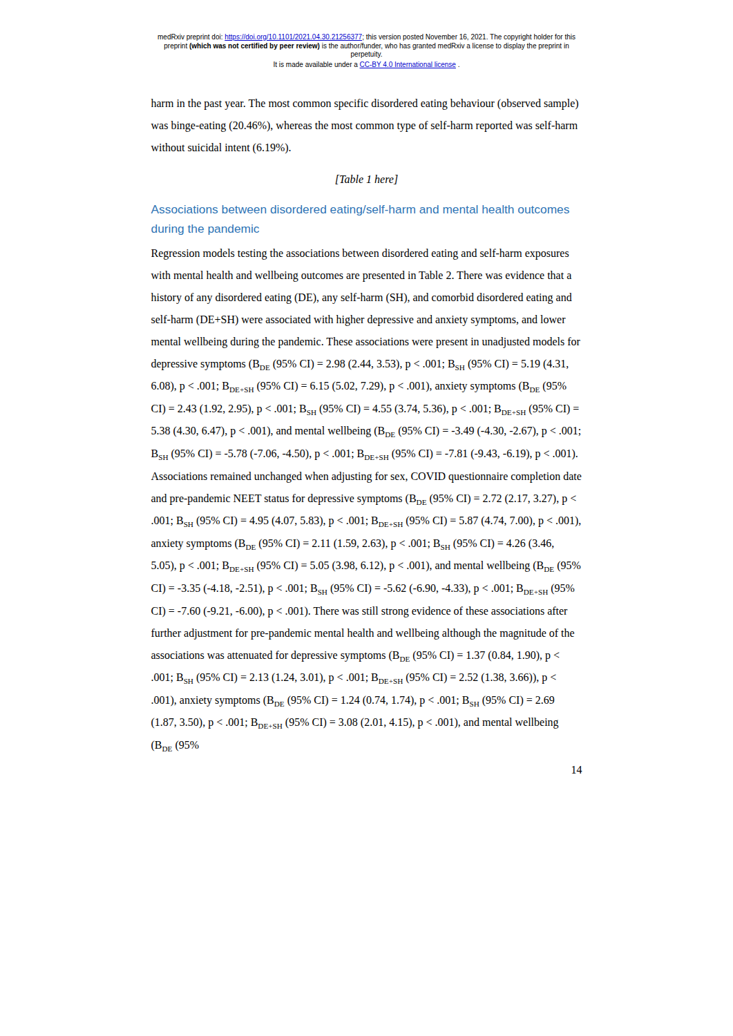medRxiv preprint doi: https://doi.org/10.1101/2021.04.30.21256377; this version posted November 16, 2021. The copyright holder for this
preprint (which was not certified by peer review) is the author/funder, who has granted medRxiv a license to display the preprint in
perpetuity.
It is made available under a CC-BY 4.0 International license .
harm in the past year. The most common specific disordered eating behaviour (observed sample) was binge-eating (20.46%), whereas the most common type of self-harm reported was self-harm without suicidal intent (6.19%).
[Table 1 here]
Associations between disordered eating/self-harm and mental health outcomes during the pandemic
Regression models testing the associations between disordered eating and self-harm exposures with mental health and wellbeing outcomes are presented in Table 2. There was evidence that a history of any disordered eating (DE), any self-harm (SH), and comorbid disordered eating and self-harm (DE+SH) were associated with higher depressive and anxiety symptoms, and lower mental wellbeing during the pandemic. These associations were present in unadjusted models for depressive symptoms (BDE (95% CI) = 2.98 (2.44, 3.53), p < .001; BSH (95% CI) = 5.19 (4.31, 6.08), p < .001; BDE+SH (95% CI) = 6.15 (5.02, 7.29), p < .001), anxiety symptoms (BDE (95% CI) = 2.43 (1.92, 2.95), p < .001; BSH (95% CI) = 4.55 (3.74, 5.36), p < .001; BDE+SH (95% CI) = 5.38 (4.30, 6.47), p < .001), and mental wellbeing (BDE (95% CI) = -3.49 (-4.30, -2.67), p < .001; BSH (95% CI) = -5.78 (-7.06, -4.50), p < .001; BDE+SH (95% CI) = -7.81 (-9.43, -6.19), p < .001). Associations remained unchanged when adjusting for sex, COVID questionnaire completion date and pre-pandemic NEET status for depressive symptoms (BDE (95% CI) = 2.72 (2.17, 3.27), p < .001; BSH (95% CI) = 4.95 (4.07, 5.83), p < .001; BDE+SH (95% CI) = 5.87 (4.74, 7.00), p < .001), anxiety symptoms (BDE (95% CI) = 2.11 (1.59, 2.63), p < .001; BSH (95% CI) = 4.26 (3.46, 5.05), p < .001; BDE+SH (95% CI) = 5.05 (3.98, 6.12), p < .001), and mental wellbeing (BDE (95% CI) = -3.35 (-4.18, -2.51), p < .001; BSH (95% CI) = -5.62 (-6.90, -4.33), p < .001; BDE+SH (95% CI) = -7.60 (-9.21, -6.00), p < .001). There was still strong evidence of these associations after further adjustment for pre-pandemic mental health and wellbeing although the magnitude of the associations was attenuated for depressive symptoms (BDE (95% CI) = 1.37 (0.84, 1.90), p < .001; BSH (95% CI) = 2.13 (1.24, 3.01), p < .001; BDE+SH (95% CI) = 2.52 (1.38, 3.66)), p < .001), anxiety symptoms (BDE (95% CI) = 1.24 (0.74, 1.74), p < .001; BSH (95% CI) = 2.69 (1.87, 3.50), p < .001; BDE+SH (95% CI) = 3.08 (2.01, 4.15), p < .001), and mental wellbeing (BDE (95%
14